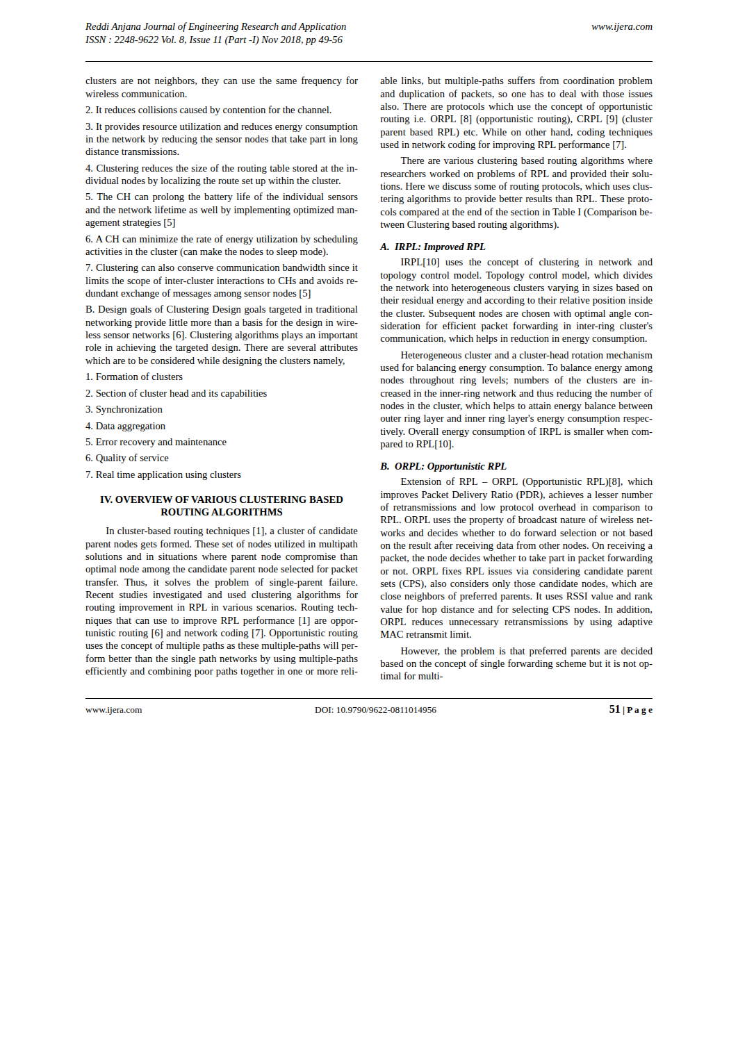Reddi Anjana Journal of Engineering Research and Application www.ijera.com
ISSN : 2248-9622 Vol. 8, Issue 11 (Part -I) Nov 2018, pp 49-56
clusters are not neighbors, they can use the same frequency for wireless communication.
2. It reduces collisions caused by contention for the channel.
3. It provides resource utilization and reduces energy consumption in the network by reducing the sensor nodes that take part in long distance transmissions.
4. Clustering reduces the size of the routing table stored at the individual nodes by localizing the route set up within the cluster.
5. The CH can prolong the battery life of the individual sensors and the network lifetime as well by implementing optimized management strategies [5]
6. A CH can minimize the rate of energy utilization by scheduling activities in the cluster (can make the nodes to sleep mode).
7. Clustering can also conserve communication bandwidth since it limits the scope of inter-cluster interactions to CHs and avoids redundant exchange of messages among sensor nodes [5]
B. Design goals of Clustering Design goals targeted in traditional networking provide little more than a basis for the design in wireless sensor networks [6]. Clustering algorithms plays an important role in achieving the targeted design. There are several attributes which are to be considered while designing the clusters namely,
1. Formation of clusters
2. Section of cluster head and its capabilities
3. Synchronization
4. Data aggregation
5. Error recovery and maintenance
6. Quality of service
7. Real time application using clusters
IV. Overview of Various Clustering Based Routing Algorithms
In cluster-based routing techniques [1], a cluster of candidate parent nodes gets formed. These set of nodes utilized in multipath solutions and in situations where parent node compromise than optimal node among the candidate parent node selected for packet transfer. Thus, it solves the problem of single-parent failure. Recent studies investigated and used clustering algorithms for routing improvement in RPL in various scenarios. Routing techniques that can use to improve RPL performance [1] are opportunistic routing [6] and network coding [7]. Opportunistic routing uses the concept of multiple paths as these multiple-paths will perform better than the single path networks by using multiple-paths efficiently and combining poor paths together in one or more reliable links, but multiple-paths suffers from coordination problem and duplication of packets, so one has to deal with those issues also. There are protocols which use the concept of opportunistic routing i.e. ORPL [8] (opportunistic routing), CRPL [9] (cluster parent based RPL) etc. While on other hand, coding techniques used in network coding for improving RPL performance [7].
There are various clustering based routing algorithms where researchers worked on problems of RPL and provided their solutions. Here we discuss some of routing protocols, which uses clustering algorithms to provide better results than RPL. These protocols compared at the end of the section in Table I (Comparison between Clustering based routing algorithms).
A. IRPL: Improved RPL
IRPL[10] uses the concept of clustering in network and topology control model. Topology control model, which divides the network into heterogeneous clusters varying in sizes based on their residual energy and according to their relative position inside the cluster. Subsequent nodes are chosen with optimal angle consideration for efficient packet forwarding in inter-ring cluster's communication, which helps in reduction in energy consumption.
Heterogeneous cluster and a cluster-head rotation mechanism used for balancing energy consumption. To balance energy among nodes throughout ring levels; numbers of the clusters are increased in the inner-ring network and thus reducing the number of nodes in the cluster, which helps to attain energy balance between outer ring layer and inner ring layer's energy consumption respectively. Overall energy consumption of IRPL is smaller when compared to RPL[10].
B. ORPL: Opportunistic RPL
Extension of RPL – ORPL (Opportunistic RPL)[8], which improves Packet Delivery Ratio (PDR), achieves a lesser number of retransmissions and low protocol overhead in comparison to RPL. ORPL uses the property of broadcast nature of wireless networks and decides whether to do forward selection or not based on the result after receiving data from other nodes. On receiving a packet, the node decides whether to take part in packet forwarding or not. ORPL fixes RPL issues via considering candidate parent sets (CPS), also considers only those candidate nodes, which are close neighbors of preferred parents. It uses RSSI value and rank value for hop distance and for selecting CPS nodes. In addition, ORPL reduces unnecessary retransmissions by using adaptive MAC retransmit limit.
However, the problem is that preferred parents are decided based on the concept of single forwarding scheme but it is not optimal for multi-
www.ijera.com DOI: 10.9790/9622-0811014956 51 | P a g e